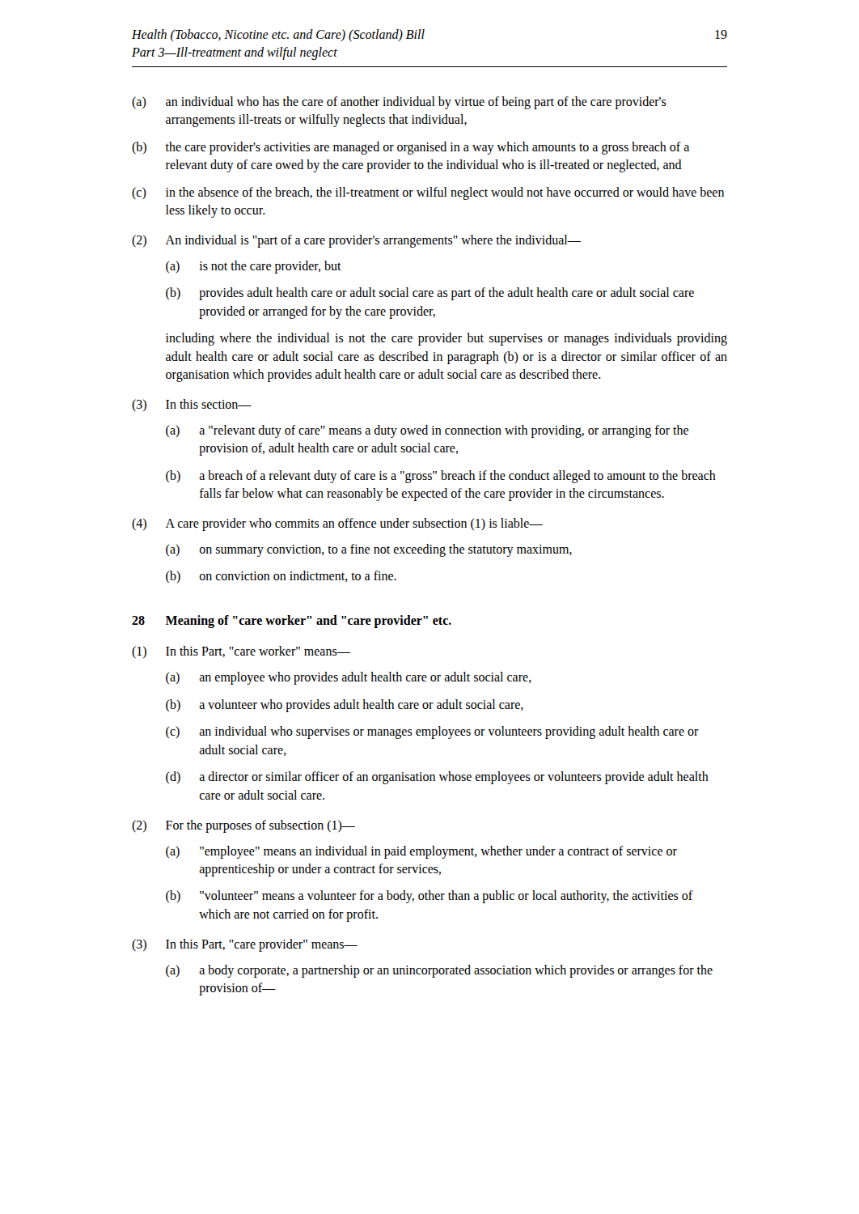Health (Tobacco, Nicotine etc. and Care) (Scotland) Bill Part 3—Ill-treatment and wilful neglect
19
(a) an individual who has the care of another individual by virtue of being part of the care provider's arrangements ill-treats or wilfully neglects that individual,
(b) the care provider's activities are managed or organised in a way which amounts to a gross breach of a relevant duty of care owed by the care provider to the individual who is ill-treated or neglected, and
(c) in the absence of the breach, the ill-treatment or wilful neglect would not have occurred or would have been less likely to occur.
(2) An individual is "part of a care provider's arrangements" where the individual—
(a) is not the care provider, but
(b) provides adult health care or adult social care as part of the adult health care or adult social care provided or arranged for by the care provider,
including where the individual is not the care provider but supervises or manages individuals providing adult health care or adult social care as described in paragraph (b) or is a director or similar officer of an organisation which provides adult health care or adult social care as described there.
(3) In this section—
(a) a "relevant duty of care" means a duty owed in connection with providing, or arranging for the provision of, adult health care or adult social care,
(b) a breach of a relevant duty of care is a "gross" breach if the conduct alleged to amount to the breach falls far below what can reasonably be expected of the care provider in the circumstances.
(4) A care provider who commits an offence under subsection (1) is liable—
(a) on summary conviction, to a fine not exceeding the statutory maximum,
(b) on conviction on indictment, to a fine.
28 Meaning of "care worker" and "care provider" etc.
(1) In this Part, "care worker" means—
(a) an employee who provides adult health care or adult social care,
(b) a volunteer who provides adult health care or adult social care,
(c) an individual who supervises or manages employees or volunteers providing adult health care or adult social care,
(d) a director or similar officer of an organisation whose employees or volunteers provide adult health care or adult social care.
(2) For the purposes of subsection (1)—
(a) "employee" means an individual in paid employment, whether under a contract of service or apprenticeship or under a contract for services,
(b) "volunteer" means a volunteer for a body, other than a public or local authority, the activities of which are not carried on for profit.
(3) In this Part, "care provider" means—
(a) a body corporate, a partnership or an unincorporated association which provides or arranges for the provision of—